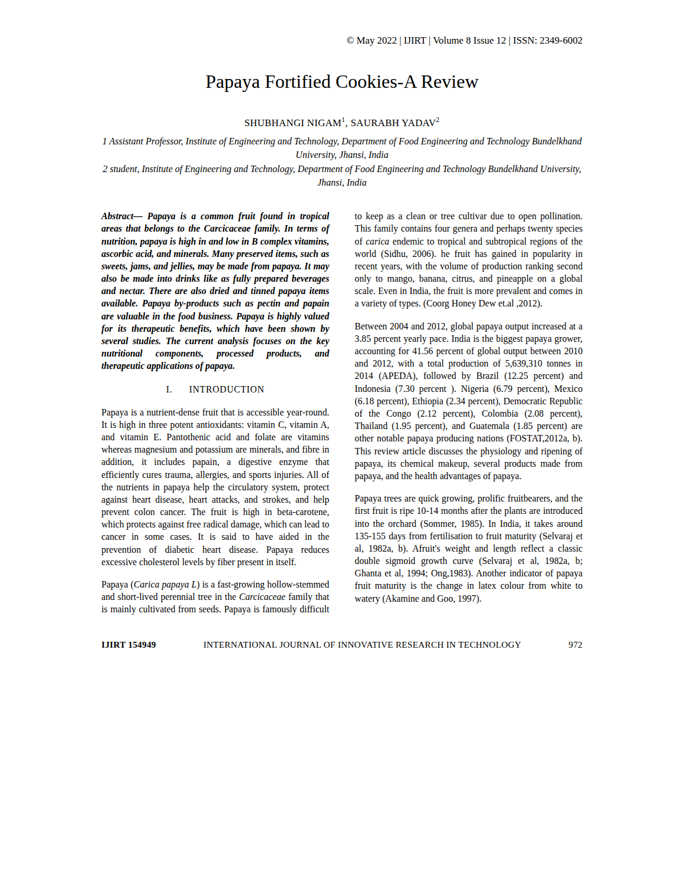© May 2022 | IJIRT | Volume 8 Issue 12 | ISSN: 2349-6002
Papaya Fortified Cookies-A Review
SHUBHANGI NIGAM1, SAURABH YADAV2
1 Assistant Professor, Institute of Engineering and Technology, Department of Food Engineering and Technology Bundelkhand University, Jhansi, India
2 student, Institute of Engineering and Technology, Department of Food Engineering and Technology Bundelkhand University, Jhansi, India
Abstract— Papaya is a common fruit found in tropical areas that belongs to the Carcicaceae family. In terms of nutrition, papaya is high in and low in B complex vitamins, ascorbic acid, and minerals. Many preserved items, such as sweets, jams, and jellies, may be made from papaya. It may also be made into drinks like as fully prepared beverages and nectar. There are also dried and tinned papaya items available. Papaya by-products such as pectin and papain are valuable in the food business. Papaya is highly valued for its therapeutic benefits, which have been shown by several studies. The current analysis focuses on the key nutritional components, processed products, and therapeutic applications of papaya.
I. INTRODUCTION
Papaya is a nutrient-dense fruit that is accessible year-round. It is high in three potent antioxidants: vitamin C, vitamin A, and vitamin E. Pantothenic acid and folate are vitamins whereas magnesium and potassium are minerals, and fibre in addition, it includes papain, a digestive enzyme that efficiently cures trauma, allergies, and sports injuries. All of the nutrients in papaya help the circulatory system, protect against heart disease, heart attacks, and strokes, and help prevent colon cancer. The fruit is high in beta-carotene, which protects against free radical damage, which can lead to cancer in some cases. It is said to have aided in the prevention of diabetic heart disease. Papaya reduces excessive cholesterol levels by fiber present in itself.
Papaya (Carica papaya L) is a fast-growing hollow-stemmed and short-lived perennial tree in the Carcicaceae family that is mainly cultivated from seeds. Papaya is famously difficult to keep as a clean or tree cultivar due to open pollination. This family contains four genera and perhaps twenty species of carica endemic to tropical and subtropical regions of the world (Sidhu, 2006). he fruit has gained in popularity in recent years, with the volume of production ranking second only to mango, banana, citrus, and pineapple on a global scale. Even in India, the fruit is more prevalent and comes in a variety of types. (Coorg Honey Dew et.al ,2012).
Between 2004 and 2012, global papaya output increased at a 3.85 percent yearly pace. India is the biggest papaya grower, accounting for 41.56 percent of global output between 2010 and 2012, with a total production of 5,639,310 tonnes in 2014 (APEDA), followed by Brazil (12.25 percent) and Indonesia (7.30 percent ). Nigeria (6.79 percent), Mexico (6.18 percent), Ethiopia (2.34 percent), Democratic Republic of the Congo (2.12 percent), Colombia (2.08 percent), Thailand (1.95 percent), and Guatemala (1.85 percent) are other notable papaya producing nations (FOSTAT,2012a, b). This review article discusses the physiology and ripening of papaya, its chemical makeup, several products made from papaya, and the health advantages of papaya.
Papaya trees are quick growing, prolific fruitbearers, and the first fruit is ripe 10-14 months after the plants are introduced into the orchard (Sommer, 1985). In India, it takes around 135-155 days from fertilisation to fruit maturity (Selvaraj et al, 1982a, b). Afruit's weight and length reflect a classic double sigmoid growth curve (Selvaraj et al, 1982a, b; Ghanta et al, 1994; Ong,1983). Another indicator of papaya fruit maturity is the change in latex colour from white to watery (Akamine and Goo, 1997).
IJIRT 154949 INTERNATIONAL JOURNAL OF INNOVATIVE RESEARCH IN TECHNOLOGY 972